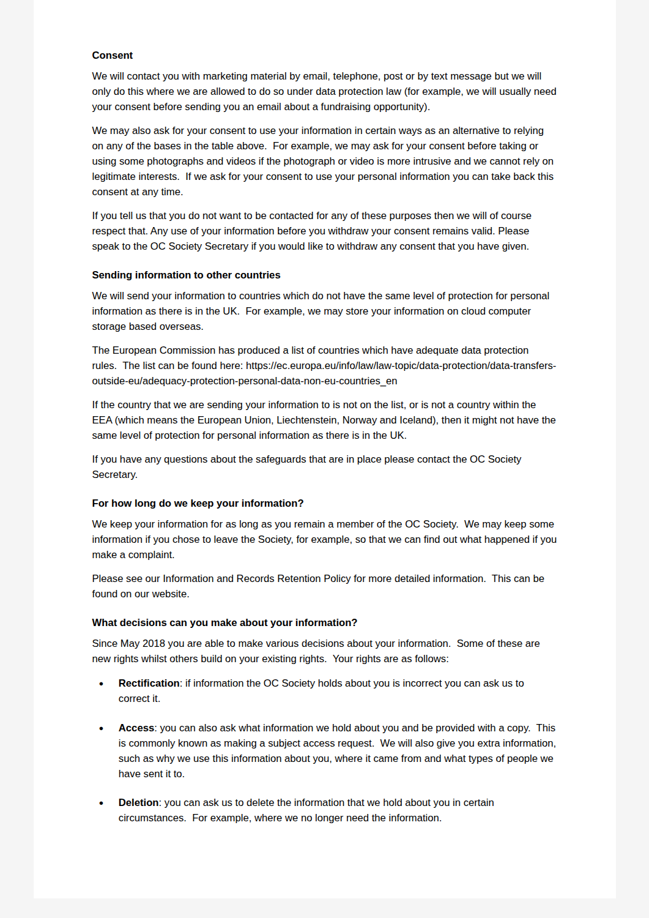Consent
We will contact you with marketing material by email, telephone, post or by text message but we will only do this where we are allowed to do so under data protection law (for example, we will usually need your consent before sending you an email about a fundraising opportunity).
We may also ask for your consent to use your information in certain ways as an alternative to relying on any of the bases in the table above. For example, we may ask for your consent before taking or using some photographs and videos if the photograph or video is more intrusive and we cannot rely on legitimate interests. If we ask for your consent to use your personal information you can take back this consent at any time.
If you tell us that you do not want to be contacted for any of these purposes then we will of course respect that. Any use of your information before you withdraw your consent remains valid. Please speak to the OC Society Secretary if you would like to withdraw any consent that you have given.
Sending information to other countries
We will send your information to countries which do not have the same level of protection for personal information as there is in the UK. For example, we may store your information on cloud computer storage based overseas.
The European Commission has produced a list of countries which have adequate data protection rules. The list can be found here: https://ec.europa.eu/info/law/law-topic/data-protection/data-transfers-outside-eu/adequacy-protection-personal-data-non-eu-countries_en
If the country that we are sending your information to is not on the list, or is not a country within the EEA (which means the European Union, Liechtenstein, Norway and Iceland), then it might not have the same level of protection for personal information as there is in the UK.
If you have any questions about the safeguards that are in place please contact the OC Society Secretary.
For how long do we keep your information?
We keep your information for as long as you remain a member of the OC Society. We may keep some information if you chose to leave the Society, for example, so that we can find out what happened if you make a complaint.
Please see our Information and Records Retention Policy for more detailed information. This can be found on our website.
What decisions can you make about your information?
Since May 2018 you are able to make various decisions about your information. Some of these are new rights whilst others build on your existing rights. Your rights are as follows:
Rectification: if information the OC Society holds about you is incorrect you can ask us to correct it.
Access: you can also ask what information we hold about you and be provided with a copy. This is commonly known as making a subject access request. We will also give you extra information, such as why we use this information about you, where it came from and what types of people we have sent it to.
Deletion: you can ask us to delete the information that we hold about you in certain circumstances. For example, where we no longer need the information.